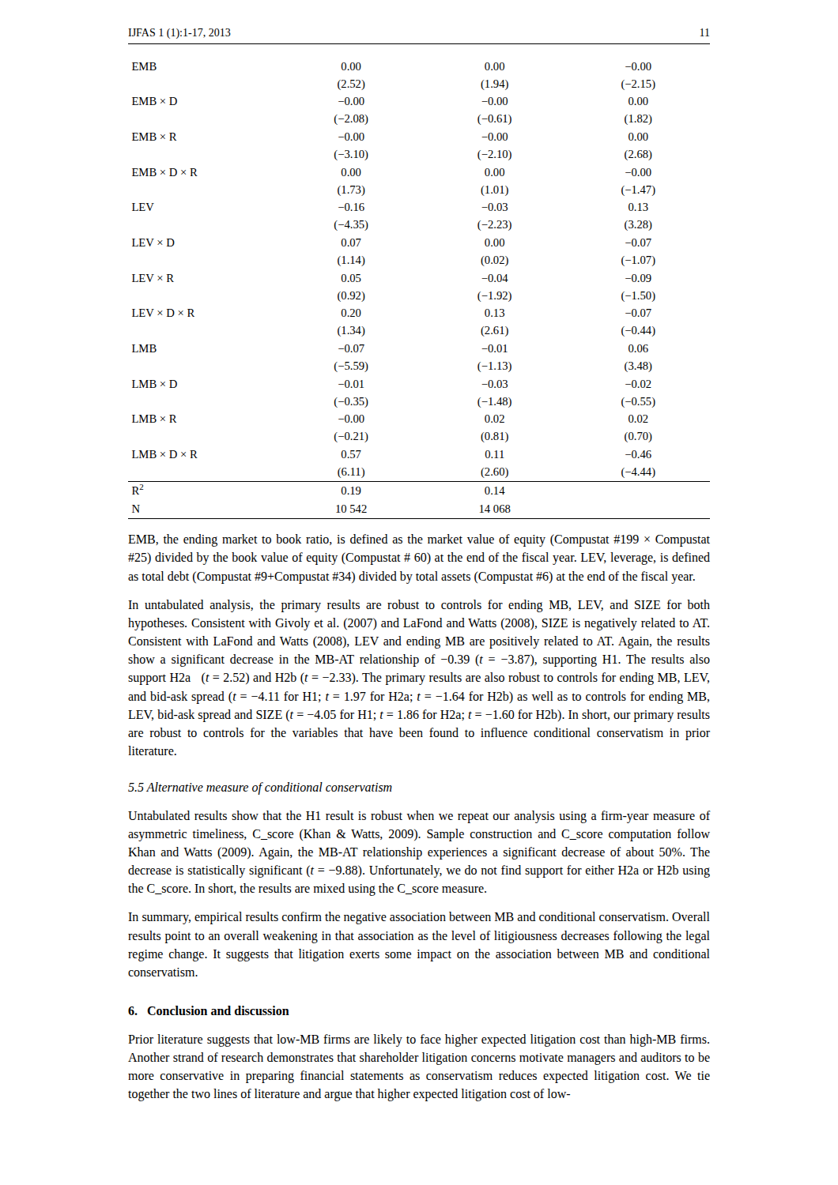IJFAS 1 (1):1-17, 2013 11
| EMB | 0.00 | 0.00 | −0.00 |
| | (2.52) | (1.94) | (−2.15) |
| EMB × D | −0.00 | −0.00 | 0.00 |
| | (−2.08) | (−0.61) | (1.82) |
| EMB × R | −0.00 | −0.00 | 0.00 |
| | (−3.10) | (−2.10) | (2.68) |
| EMB × D × R | 0.00 | 0.00 | −0.00 |
| | (1.73) | (1.01) | (−1.47) |
| LEV | −0.16 | −0.03 | 0.13 |
| | (−4.35) | (−2.23) | (3.28) |
| LEV × D | 0.07 | 0.00 | −0.07 |
| | (1.14) | (0.02) | (−1.07) |
| LEV × R | 0.05 | −0.04 | −0.09 |
| | (0.92) | (−1.92) | (−1.50) |
| LEV × D × R | 0.20 | 0.13 | −0.07 |
| | (1.34) | (2.61) | (−0.44) |
| LMB | −0.07 | −0.01 | 0.06 |
| | (−5.59) | (−1.13) | (3.48) |
| LMB × D | −0.01 | −0.03 | −0.02 |
| | (−0.35) | (−1.48) | (−0.55) |
| LMB × R | −0.00 | 0.02 | 0.02 |
| | (−0.21) | (0.81) | (0.70) |
| LMB × D × R | 0.57 | 0.11 | −0.46 |
| | (6.11) | (2.60) | (−4.44) |
| R 2 | 0.19 | 0.14 | |
| N | 10 542 | 14 068 | |
EMB, the ending market to book ratio, is defined as the market value of equity (Compustat #199 × Compustat #25) divided by the book value of equity (Compustat # 60) at the end of the fiscal year. LEV, leverage, is defined as total debt (Compustat #9+Compustat #34) divided by total assets (Compustat #6) at the end of the fiscal year.
In untabulated analysis, the primary results are robust to controls for ending MB, LEV, and SIZE for both hypotheses. Consistent with Givoly et al. (2007) and LaFond and Watts (2008), SIZE is negatively related to AT. Consistent with LaFond and Watts (2008), LEV and ending MB are positively related to AT. Again, the results show a significant decrease in the MB-AT relationship of −0.39 (t = −3.87), supporting H1. The results also support H2a (t = 2.52) and H2b (t = −2.33). The primary results are also robust to controls for ending MB, LEV, and bid-ask spread (t = −4.11 for H1; t = 1.97 for H2a; t = −1.64 for H2b) as well as to controls for ending MB, LEV, bid-ask spread and SIZE (t = −4.05 for H1; t = 1.86 for H2a; t = −1.60 for H2b). In short, our primary results are robust to controls for the variables that have been found to influence conditional conservatism in prior literature.
5.5 Alternative measure of conditional conservatism
Untabulated results show that the H1 result is robust when we repeat our analysis using a firm-year measure of asymmetric timeliness, C_score (Khan & Watts, 2009). Sample construction and C_score computation follow Khan and Watts (2009). Again, the MB-AT relationship experiences a significant decrease of about 50%. The decrease is statistically significant (t = −9.88). Unfortunately, we do not find support for either H2a or H2b using the C_score. In short, the results are mixed using the C_score measure.
In summary, empirical results confirm the negative association between MB and conditional conservatism. Overall results point to an overall weakening in that association as the level of litigiousness decreases following the legal regime change. It suggests that litigation exerts some impact on the association between MB and conditional conservatism.
6. Conclusion and discussion
Prior literature suggests that low-MB firms are likely to face higher expected litigation cost than high-MB firms. Another strand of research demonstrates that shareholder litigation concerns motivate managers and auditors to be more conservative in preparing financial statements as conservatism reduces expected litigation cost. We tie together the two lines of literature and argue that higher expected litigation cost of low-